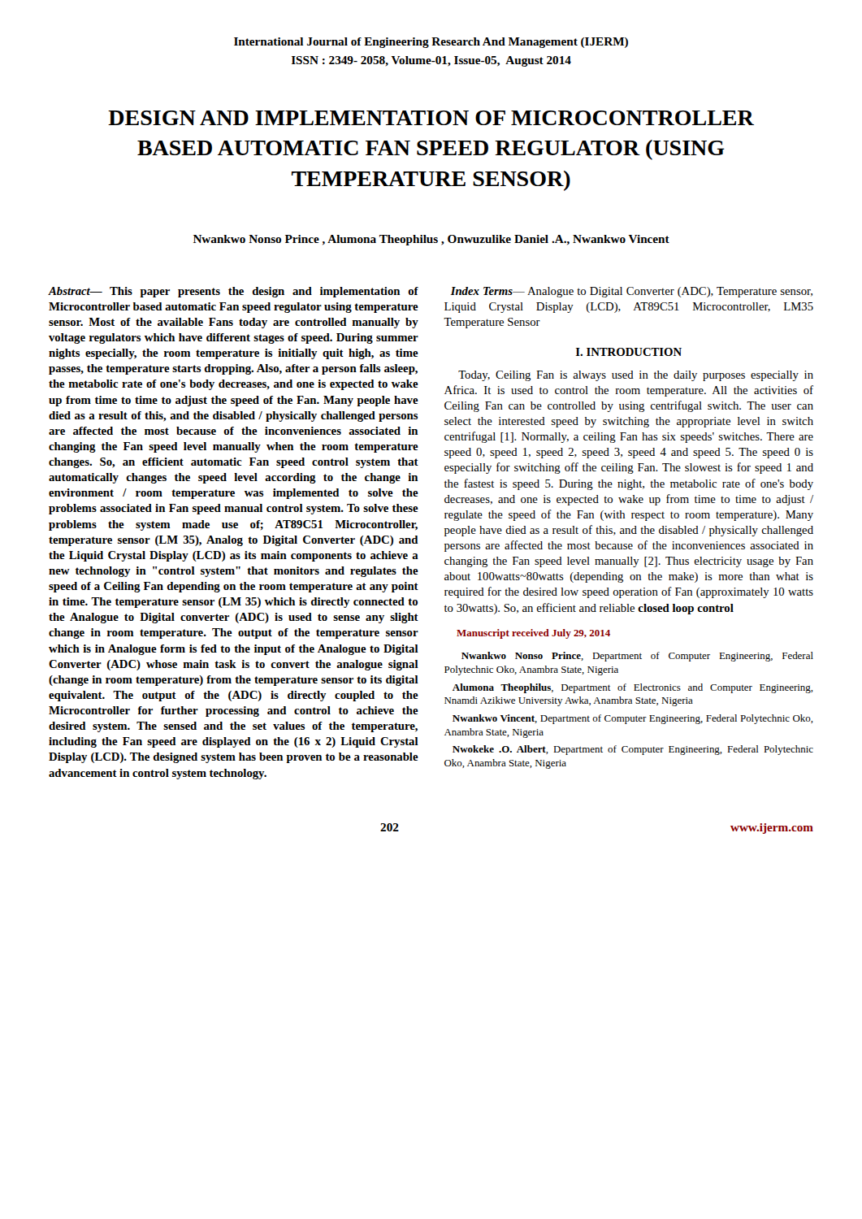International Journal of Engineering Research And Management (IJERM)
ISSN : 2349- 2058, Volume-01, Issue-05, August 2014
DESIGN AND IMPLEMENTATION OF MICROCONTROLLER BASED AUTOMATIC FAN SPEED REGULATOR (USING TEMPERATURE SENSOR)
Nwankwo Nonso Prince , Alumona Theophilus , Onwuzulike Daniel .A., Nwankwo Vincent
Abstract— This paper presents the design and implementation of Microcontroller based automatic Fan speed regulator using temperature sensor. Most of the available Fans today are controlled manually by voltage regulators which have different stages of speed. During summer nights especially, the room temperature is initially quit high, as time passes, the temperature starts dropping. Also, after a person falls asleep, the metabolic rate of one's body decreases, and one is expected to wake up from time to time to adjust the speed of the Fan. Many people have died as a result of this, and the disabled / physically challenged persons are affected the most because of the inconveniences associated in changing the Fan speed level manually when the room temperature changes. So, an efficient automatic Fan speed control system that automatically changes the speed level according to the change in environment / room temperature was implemented to solve the problems associated in Fan speed manual control system. To solve these problems the system made use of; AT89C51 Microcontroller, temperature sensor (LM 35), Analog to Digital Converter (ADC) and the Liquid Crystal Display (LCD) as its main components to achieve a new technology in "control system" that monitors and regulates the speed of a Ceiling Fan depending on the room temperature at any point in time. The temperature sensor (LM 35) which is directly connected to the Analogue to Digital converter (ADC) is used to sense any slight change in room temperature. The output of the temperature sensor which is in Analogue form is fed to the input of the Analogue to Digital Converter (ADC) whose main task is to convert the analogue signal (change in room temperature) from the temperature sensor to its digital equivalent. The output of the (ADC) is directly coupled to the Microcontroller for further processing and control to achieve the desired system. The sensed and the set values of the temperature, including the Fan speed are displayed on the (16 x 2) Liquid Crystal Display (LCD). The designed system has been proven to be a reasonable advancement in control system technology.
Index Terms— Analogue to Digital Converter (ADC), Temperature sensor, Liquid Crystal Display (LCD), AT89C51 Microcontroller, LM35 Temperature Sensor
I. INTRODUCTION
Today, Ceiling Fan is always used in the daily purposes especially in Africa. It is used to control the room temperature. All the activities of Ceiling Fan can be controlled by using centrifugal switch. The user can select the interested speed by switching the appropriate level in switch centrifugal [1]. Normally, a ceiling Fan has six speeds' switches. There are speed 0, speed 1, speed 2, speed 3, speed 4 and speed 5. The speed 0 is especially for switching off the ceiling Fan. The slowest is for speed 1 and the fastest is speed 5. During the night, the metabolic rate of one's body decreases, and one is expected to wake up from time to time to adjust / regulate the speed of the Fan (with respect to room temperature). Many people have died as a result of this, and the disabled / physically challenged persons are affected the most because of the inconveniences associated in changing the Fan speed level manually [2]. Thus electricity usage by Fan about 100watts~80watts (depending on the make) is more than what is required for the desired low speed operation of Fan (approximately 10 watts to 30watts). So, an efficient and reliable closed loop control
Manuscript received July 29, 2014
Nwankwo Nonso Prince, Department of Computer Engineering, Federal Polytechnic Oko, Anambra State, Nigeria
Alumona Theophilus, Department of Electronics and Computer Engineering, Nnamdi Azikiwe University Awka, Anambra State, Nigeria
Nwankwo Vincent, Department of Computer Engineering, Federal Polytechnic Oko, Anambra State, Nigeria
Nwokeke .O. Albert, Department of Computer Engineering, Federal Polytechnic Oko, Anambra State, Nigeria
202 www.ijerm.com